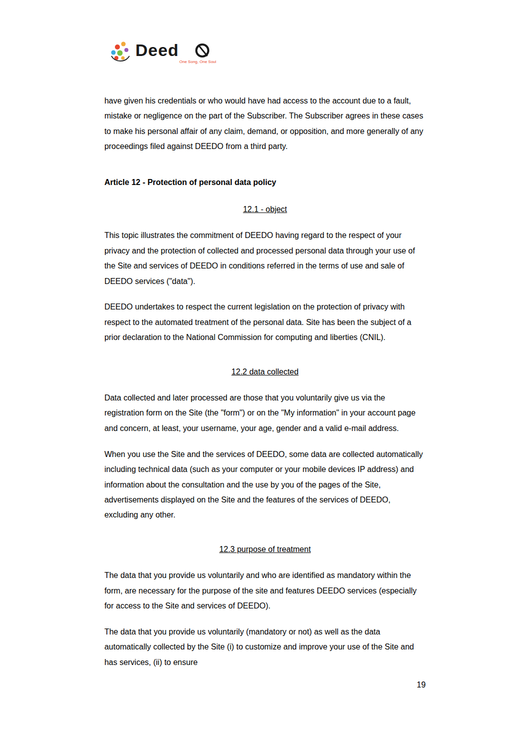Deed One Song, One Soul
have given his credentials or who would have had access to the account due to a fault, mistake or negligence on the part of the Subscriber. The Subscriber agrees in these cases to make his personal affair of any claim, demand, or opposition, and more generally of any proceedings filed against DEEDO from a third party.
Article 12 - Protection of personal data policy
12.1 - object
This topic illustrates the commitment of DEEDO having regard to the respect of your privacy and the protection of collected and processed personal data through your use of the Site and services of DEEDO in conditions referred in the terms of use and sale of DEEDO services ("data").
DEEDO undertakes to respect the current legislation on the protection of privacy with respect to the automated treatment of the personal data. Site has been the subject of a prior declaration to the National Commission for computing and liberties (CNIL).
12.2 data collected
Data collected and later processed are those that you voluntarily give us via the registration form on the Site (the "form") or on the "My information" in your account page and concern, at least, your username, your age, gender and a valid e-mail address.
When you use the Site and the services of DEEDO, some data are collected automatically including technical data (such as your computer or your mobile devices IP address) and information about the consultation and the use by you of the pages of the Site, advertisements displayed on the Site and the features of the services of DEEDO, excluding any other.
12.3 purpose of treatment
The data that you provide us voluntarily and who are identified as mandatory within the form, are necessary for the purpose of the site and features DEEDO services (especially for access to the Site and services of DEEDO).
The data that you provide us voluntarily (mandatory or not) as well as the data automatically collected by the Site (i) to customize and improve your use of the Site and has services, (ii) to ensure
19